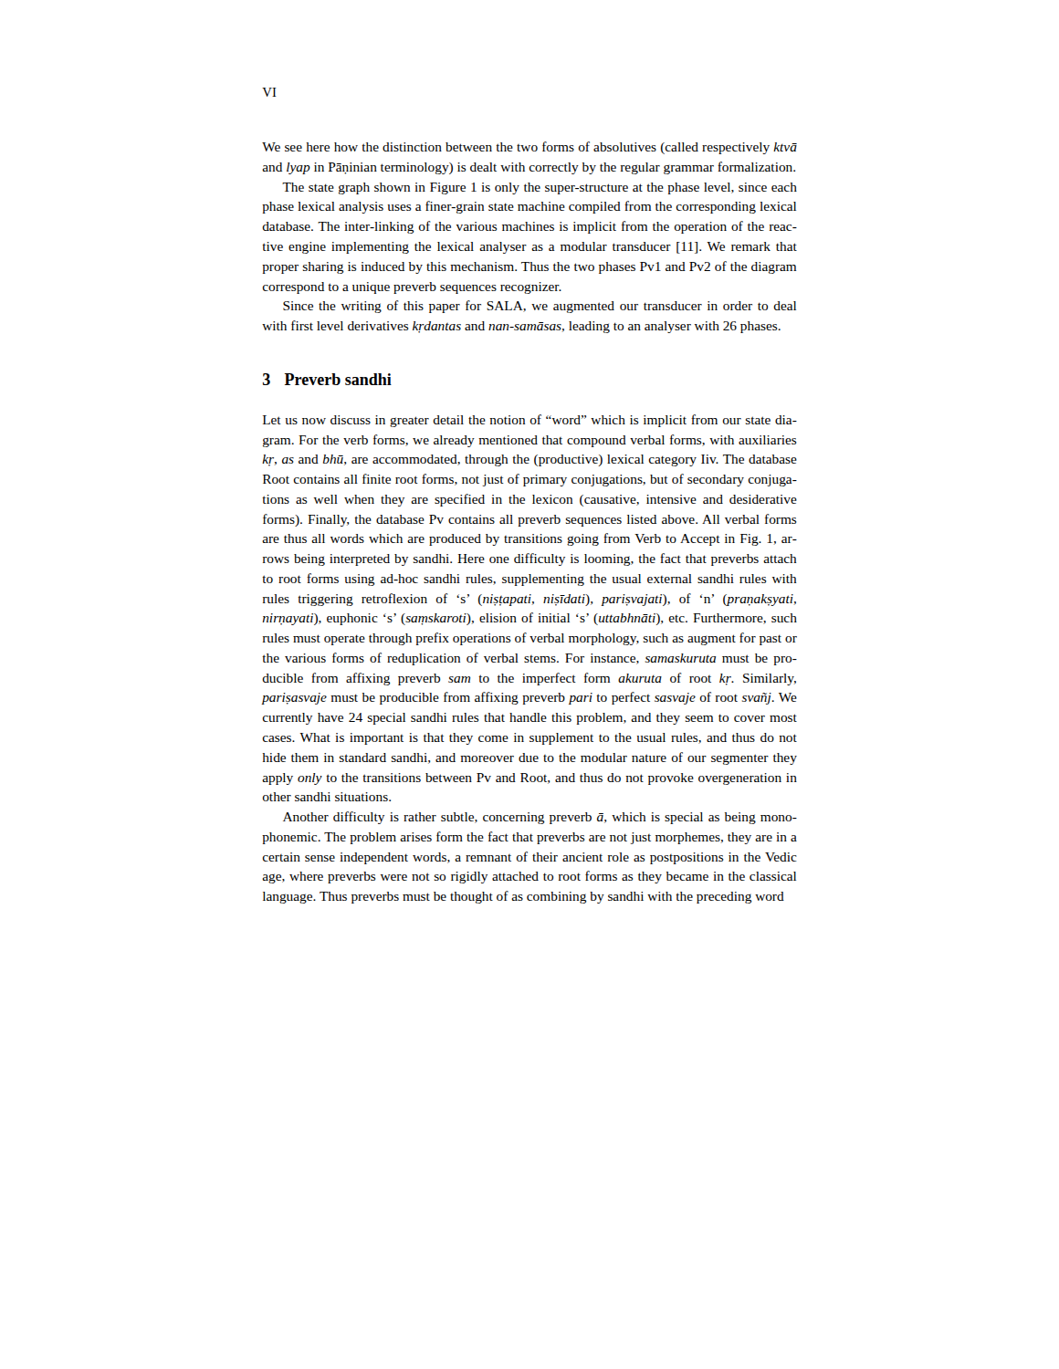VI
We see here how the distinction between the two forms of absolutives (called respectively ktvā and lyap in Pāṇinian terminology) is dealt with correctly by the regular grammar formalization.
The state graph shown in Figure 1 is only the super-structure at the phase level, since each phase lexical analysis uses a finer-grain state machine compiled from the corresponding lexical database. The inter-linking of the various machines is implicit from the operation of the reactive engine implementing the lexical analyser as a modular transducer [11]. We remark that proper sharing is induced by this mechanism. Thus the two phases Pv1 and Pv2 of the diagram correspond to a unique preverb sequences recognizer.
Since the writing of this paper for SALA, we augmented our transducer in order to deal with first level derivatives kṛdantas and nan-samāsas, leading to an analyser with 26 phases.
3 Preverb sandhi
Let us now discuss in greater detail the notion of “word” which is implicit from our state diagram. For the verb forms, we already mentioned that compound verbal forms, with auxiliaries kṛ, as and bhū, are accommodated, through the (productive) lexical category Iiv. The database Root contains all finite root forms, not just of primary conjugations, but of secondary conjugations as well when they are specified in the lexicon (causative, intensive and desiderative forms). Finally, the database Pv contains all preverb sequences listed above. All verbal forms are thus all words which are produced by transitions going from Verb to Accept in Fig. 1, arrows being interpreted by sandhi. Here one difficulty is looming, the fact that preverbs attach to root forms using ad-hoc sandhi rules, supplementing the usual external sandhi rules with rules triggering retroflexion of ‘s’ (niṣṭapati, niṣīdati), pariṣvajati), of ‘n’ (praṇakṣyati, nirṇayati), euphonic ‘s’ (saṃskaroti), elision of initial ‘s’ (uttabhnāti), etc. Furthermore, such rules must operate through prefix operations of verbal morphology, such as augment for past or the various forms of reduplication of verbal stems. For instance, samaskuruta must be producible from affixing preverb sam to the imperfect form akuruta of root kṛ. Similarly, pariṣasvaje must be producible from affixing preverb pari to perfect sasvaje of root svañj. We currently have 24 special sandhi rules that handle this problem, and they seem to cover most cases. What is important is that they come in supplement to the usual rules, and thus do not hide them in standard sandhi, and moreover due to the modular nature of our segmenter they apply only to the transitions between Pv and Root, and thus do not provoke overgeneration in other sandhi situations.
Another difficulty is rather subtle, concerning preverb ā, which is special as being mono-phonemic. The problem arises form the fact that preverbs are not just morphemes, they are in a certain sense independent words, a remnant of their ancient role as postpositions in the Vedic age, where preverbs were not so rigidly attached to root forms as they became in the classical language. Thus preverbs must be thought of as combining by sandhi with the preceding word